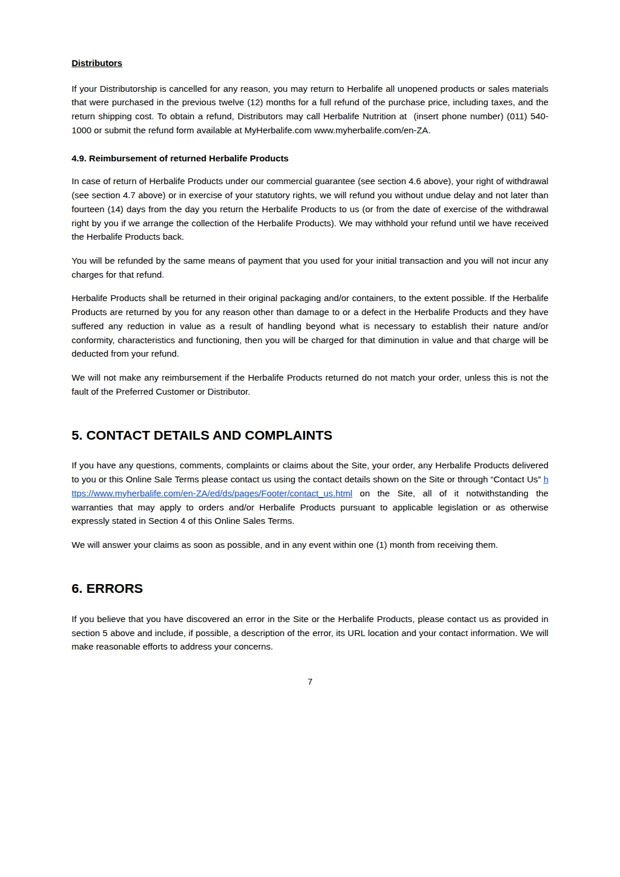Distributors
If your Distributorship is cancelled for any reason, you may return to Herbalife all unopened products or sales materials that were purchased in the previous twelve (12) months for a full refund of the purchase price, including taxes, and the return shipping cost. To obtain a refund, Distributors may call Herbalife Nutrition at (insert phone number) (011) 540-1000 or submit the refund form available at MyHerbalife.com www.myherbalife.com/en-ZA.
4.9. Reimbursement of returned Herbalife Products
In case of return of Herbalife Products under our commercial guarantee (see section 4.6 above), your right of withdrawal (see section 4.7 above) or in exercise of your statutory rights, we will refund you without undue delay and not later than fourteen (14) days from the day you return the Herbalife Products to us (or from the date of exercise of the withdrawal right by you if we arrange the collection of the Herbalife Products). We may withhold your refund until we have received the Herbalife Products back.
You will be refunded by the same means of payment that you used for your initial transaction and you will not incur any charges for that refund.
Herbalife Products shall be returned in their original packaging and/or containers, to the extent possible. If the Herbalife Products are returned by you for any reason other than damage to or a defect in the Herbalife Products and they have suffered any reduction in value as a result of handling beyond what is necessary to establish their nature and/or conformity, characteristics and functioning, then you will be charged for that diminution in value and that charge will be deducted from your refund.
We will not make any reimbursement if the Herbalife Products returned do not match your order, unless this is not the fault of the Preferred Customer or Distributor.
5. CONTACT DETAILS AND COMPLAINTS
If you have any questions, comments, complaints or claims about the Site, your order, any Herbalife Products delivered to you or this Online Sale Terms please contact us using the contact details shown on the Site or through “Contact Us” https://www.myherbalife.com/en-ZA/ed/ds/pages/Footer/contact_us.html on the Site, all of it notwithstanding the warranties that may apply to orders and/or Herbalife Products pursuant to applicable legislation or as otherwise expressly stated in Section 4 of this Online Sales Terms.
We will answer your claims as soon as possible, and in any event within one (1) month from receiving them.
6. ERRORS
If you believe that you have discovered an error in the Site or the Herbalife Products, please contact us as provided in section 5 above and include, if possible, a description of the error, its URL location and your contact information. We will make reasonable efforts to address your concerns.
7